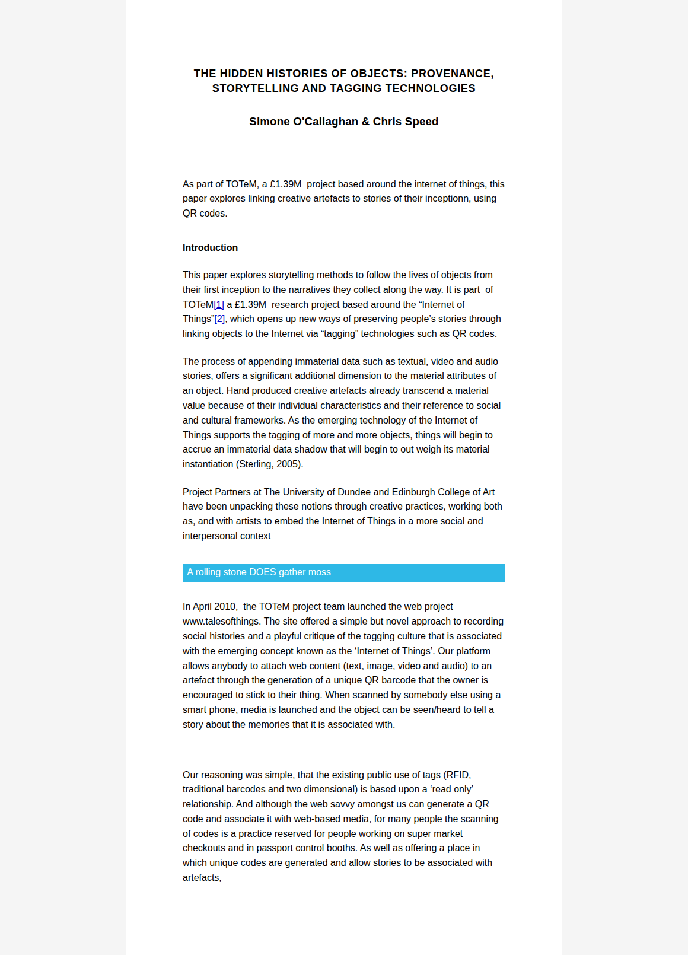The Hidden Histories of Objects: Provenance, Storytelling and Tagging Technologies
Simone O'Callaghan & Chris Speed
As part of TOTeM, a £1.39M project based around the internet of things, this paper explores linking creative artefacts to stories of their inceptionn, using QR codes.
Introduction
This paper explores storytelling methods to follow the lives of objects from their first inception to the narratives they collect along the way. It is part of TOTeM[1] a £1.39M research project based around the “Internet of Things”[2], which opens up new ways of preserving people’s stories through linking objects to the Internet via “tagging” technologies such as QR codes.
The process of appending immaterial data such as textual, video and audio stories, offers a significant additional dimension to the material attributes of an object. Hand produced creative artefacts already transcend a material value because of their individual characteristics and their reference to social and cultural frameworks. As the emerging technology of the Internet of Things supports the tagging of more and more objects, things will begin to accrue an immaterial data shadow that will begin to out weigh its material instantiation (Sterling, 2005).
Project Partners at The University of Dundee and Edinburgh College of Art have been unpacking these notions through creative practices, working both as, and with artists to embed the Internet of Things in a more social and interpersonal context
A rolling stone DOES gather moss
In April 2010, the TOTeM project team launched the web project www.talesofthings. The site offered a simple but novel approach to recording social histories and a playful critique of the tagging culture that is associated with the emerging concept known as the ‘Internet of Things’. Our platform allows anybody to attach web content (text, image, video and audio) to an artefact through the generation of a unique QR barcode that the owner is encouraged to stick to their thing. When scanned by somebody else using a smart phone, media is launched and the object can be seen/heard to tell a story about the memories that it is associated with.
Our reasoning was simple, that the existing public use of tags (RFID, traditional barcodes and two dimensional) is based upon a ‘read only’ relationship. And although the web savvy amongst us can generate a QR code and associate it with web-based media, for many people the scanning of codes is a practice reserved for people working on super market checkouts and in passport control booths. As well as offering a place in which unique codes are generated and allow stories to be associated with artefacts,